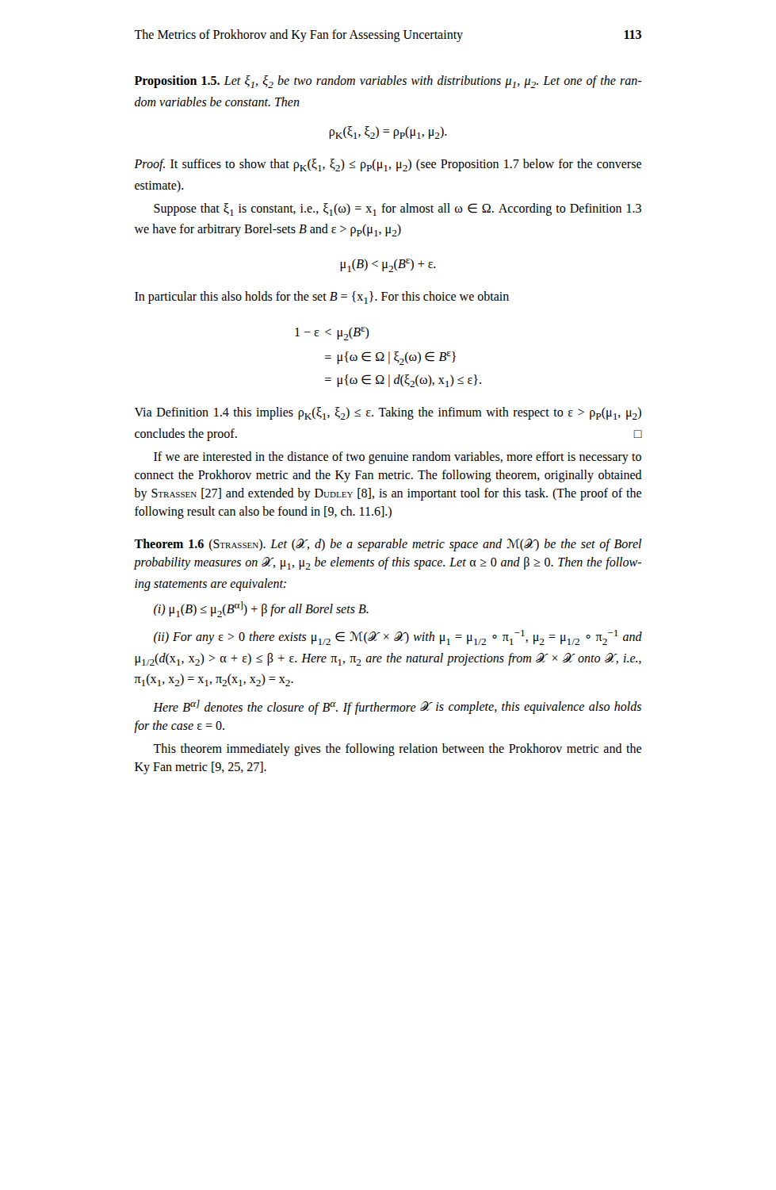The Metrics of Prokhorov and Ky Fan for Assessing Uncertainty 113
Proposition 1.5. Let ξ1, ξ2 be two random variables with distributions μ1, μ2. Let one of the random variables be constant. Then
ρK(ξ1, ξ2) = ρP(μ1, μ2).
Proof. It suffices to show that ρK(ξ1, ξ2) ≤ ρP(μ1, μ2) (see Proposition 1.7 below for the converse estimate).
Suppose that ξ1 is constant, i.e., ξ1(ω) = x1 for almost all ω ∈ Ω. According to Definition 1.3 we have for arbitrary Borel-sets B and ε > ρP(μ1, μ2)
μ1(B) < μ2(Bε) + ε.
In particular this also holds for the set B = {x1}. For this choice we obtain
| 1 − ε | < | μ 2 ( B ε ) |
| | = | μ{ω ∈ Ω / ξ 2 (ω) ∈ B ε } |
| | = | μ{ω ∈ Ω / d (ξ 2 (ω), x 1 ) ≤ ε}. |
Via Definition 1.4 this implies ρK(ξ1, ξ2) ≤ ε. Taking the infimum with respect to ε > ρP(μ1, μ2) concludes the proof. □
If we are interested in the distance of two genuine random variables, more effort is necessary to connect the Prokhorov metric and the Ky Fan metric. The following theorem, originally obtained by Strassen [27] and extended by Dudley [8], is an important tool for this task. (The proof of the following result can also be found in [9, ch. 11.6].)
Theorem 1.6 (Strassen). Let (𝒳, d) be a separable metric space and ℳ(𝒳) be the set of Borel probability measures on 𝒳, μ1, μ2 be elements of this space. Let α ≥ 0 and β ≥ 0. Then the following statements are equivalent:
(i) μ1(B) ≤ μ2(Bα]) + β for all Borel sets B.
(ii) For any ε > 0 there exists μ1/2 ∈ ℳ(𝒳 × 𝒳) with μ1 = μ1/2 ∘ π1−1, μ2 = μ1/2 ∘ π2−1 and μ1/2(d(x1, x2) > α + ε) ≤ β + ε. Here π1, π2 are the natural projections from 𝒳 × 𝒳 onto 𝒳, i.e., π1(x1, x2) = x1, π2(x1, x2) = x2.
Here Bα] denotes the closure of Bα. If furthermore 𝒳 is complete, this equivalence also holds for the case ε = 0.
This theorem immediately gives the following relation between the Prokhorov metric and the Ky Fan metric [9, 25, 27].